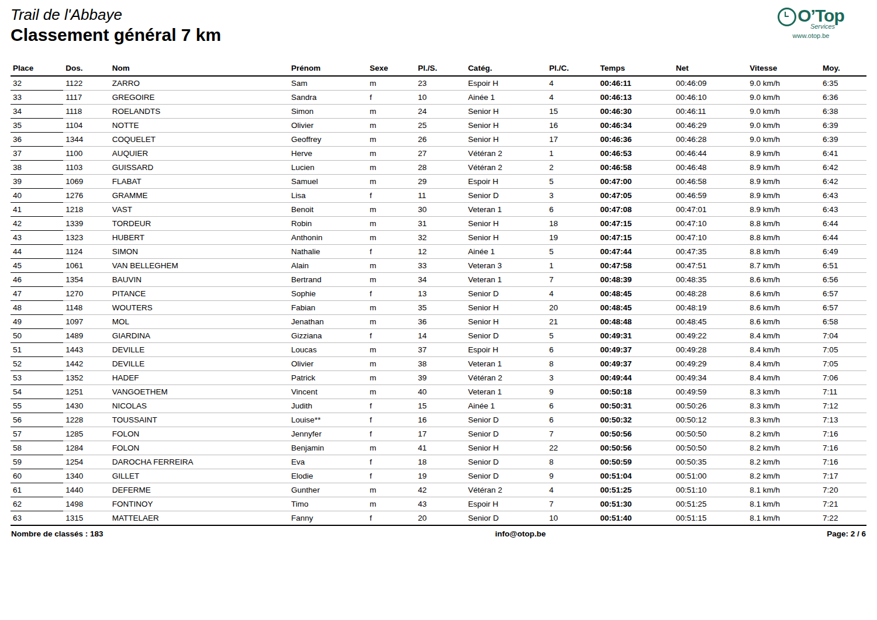Trail de l'Abbaye
Classement général 7 km
O’Top
Services
www.otop.be
| Place | Dos. | Nom | Prénom | Sexe | Pl./S. | Catég. | Pl./C. | Temps | Net | Vitesse | Moy. |
| --- | --- | --- | --- | --- | --- | --- | --- | --- | --- | --- | --- |
| 32 | 1122 | ZARRO | Sam | m | 23 | Espoir H | 4 | 00:46:11 | 00:46:09 | 9.0 km/h | 6:35 |
| 33 | 1117 | GREGOIRE | Sandra | f | 10 | Ainée 1 | 4 | 00:46:13 | 00:46:10 | 9.0 km/h | 6:36 |
| 34 | 1118 | ROELANDTS | Simon | m | 24 | Senior H | 15 | 00:46:30 | 00:46:11 | 9.0 km/h | 6:38 |
| 35 | 1104 | NOTTE | Olivier | m | 25 | Senior H | 16 | 00:46:34 | 00:46:29 | 9.0 km/h | 6:39 |
| 36 | 1344 | COQUELET | Geoffrey | m | 26 | Senior H | 17 | 00:46:36 | 00:46:28 | 9.0 km/h | 6:39 |
| 37 | 1100 | AUQUIER | Herve | m | 27 | Vétéran 2 | 1 | 00:46:53 | 00:46:44 | 8.9 km/h | 6:41 |
| 38 | 1103 | GUISSARD | Lucien | m | 28 | Vétéran 2 | 2 | 00:46:58 | 00:46:48 | 8.9 km/h | 6:42 |
| 39 | 1069 | FLABAT | Samuel | m | 29 | Espoir H | 5 | 00:47:00 | 00:46:58 | 8.9 km/h | 6:42 |
| 40 | 1276 | GRAMME | Lisa | f | 11 | Senior D | 3 | 00:47:05 | 00:46:59 | 8.9 km/h | 6:43 |
| 41 | 1218 | VAST | Benoit | m | 30 | Veteran 1 | 6 | 00:47:08 | 00:47:01 | 8.9 km/h | 6:43 |
| 42 | 1339 | TORDEUR | Robin | m | 31 | Senior H | 18 | 00:47:15 | 00:47:10 | 8.8 km/h | 6:44 |
| 43 | 1323 | HUBERT | Anthonin | m | 32 | Senior H | 19 | 00:47:15 | 00:47:10 | 8.8 km/h | 6:44 |
| 44 | 1124 | SIMON | Nathalie | f | 12 | Ainée 1 | 5 | 00:47:44 | 00:47:35 | 8.8 km/h | 6:49 |
| 45 | 1061 | VAN BELLEGHEM | Alain | m | 33 | Veteran 3 | 1 | 00:47:58 | 00:47:51 | 8.7 km/h | 6:51 |
| 46 | 1354 | BAUVIN | Bertrand | m | 34 | Veteran 1 | 7 | 00:48:39 | 00:48:35 | 8.6 km/h | 6:56 |
| 47 | 1270 | PITANCE | Sophie | f | 13 | Senior D | 4 | 00:48:45 | 00:48:28 | 8.6 km/h | 6:57 |
| 48 | 1148 | WOUTERS | Fabian | m | 35 | Senior H | 20 | 00:48:45 | 00:48:19 | 8.6 km/h | 6:57 |
| 49 | 1097 | MOL | Jenathan | m | 36 | Senior H | 21 | 00:48:48 | 00:48:45 | 8.6 km/h | 6:58 |
| 50 | 1489 | GIARDINA | Gizziana | f | 14 | Senior D | 5 | 00:49:31 | 00:49:22 | 8.4 km/h | 7:04 |
| 51 | 1443 | DEVILLE | Loucas | m | 37 | Espoir H | 6 | 00:49:37 | 00:49:28 | 8.4 km/h | 7:05 |
| 52 | 1442 | DEVILLE | Olivier | m | 38 | Veteran 1 | 8 | 00:49:37 | 00:49:29 | 8.4 km/h | 7:05 |
| 53 | 1352 | HADEF | Patrick | m | 39 | Vétéran 2 | 3 | 00:49:44 | 00:49:34 | 8.4 km/h | 7:06 |
| 54 | 1251 | VANGOETHEM | Vincent | m | 40 | Veteran 1 | 9 | 00:50:18 | 00:49:59 | 8.3 km/h | 7:11 |
| 55 | 1430 | NICOLAS | Judith | f | 15 | Ainée 1 | 6 | 00:50:31 | 00:50:26 | 8.3 km/h | 7:12 |
| 56 | 1228 | TOUSSAINT | Louise** | f | 16 | Senior D | 6 | 00:50:32 | 00:50:12 | 8.3 km/h | 7:13 |
| 57 | 1285 | FOLON | Jennyfer | f | 17 | Senior D | 7 | 00:50:56 | 00:50:50 | 8.2 km/h | 7:16 |
| 58 | 1284 | FOLON | Benjamin | m | 41 | Senior H | 22 | 00:50:56 | 00:50:50 | 8.2 km/h | 7:16 |
| 59 | 1254 | DAROCHA FERREIRA | Eva | f | 18 | Senior D | 8 | 00:50:59 | 00:50:35 | 8.2 km/h | 7:16 |
| 60 | 1340 | GILLET | Elodie | f | 19 | Senior D | 9 | 00:51:04 | 00:51:00 | 8.2 km/h | 7:17 |
| 61 | 1440 | DEFERME | Gunther | m | 42 | Vétéran 2 | 4 | 00:51:25 | 00:51:10 | 8.1 km/h | 7:20 |
| 62 | 1498 | FONTINOY | Timo | m | 43 | Espoir H | 7 | 00:51:30 | 00:51:25 | 8.1 km/h | 7:21 |
| 63 | 1315 | MATTELAER | Fanny | f | 20 | Senior D | 10 | 00:51:40 | 00:51:15 | 8.1 km/h | 7:22 |
| Nombre de classés : 183 | info@otop.be | Page: 2 / 6 |